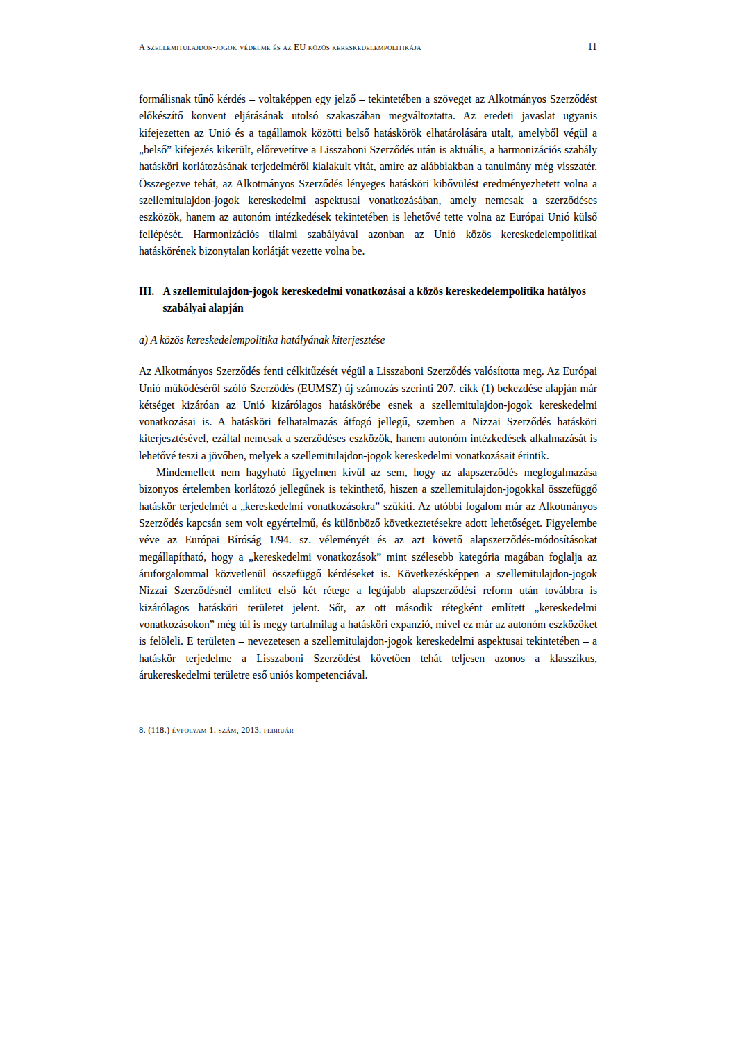A szellemitulajdon-jogok védelme és az EU közös kereskedelempolitikája
11
formálisnak tűnő kérdés – voltaképpen egy jelző – tekintetében a szöveget az Alkotmányos Szerződést előkészítő konvent eljárásának utolsó szakaszában megváltoztatta. Az eredeti javaslat ugyanis kifejezetten az Unió és a tagállamok közötti belső hatáskörök elhatárolására utalt, amelyből végül a „belső” kifejezés kikerült, előrevetítve a Lisszaboni Szerződés után is aktuális, a harmonizációs szabály hatásköri korlátozásának terjedelméről kialakult vitát, amire az alábbiakban a tanulmány még visszatér. Összegezve tehát, az Alkotmányos Szerződés lényeges hatásköri kibővülést eredményezhetett volna a szellemitulajdon-jogok kereskedelmi aspektusai vonatkozásában, amely nemcsak a szerződéses eszközök, hanem az autonóm intézkedések tekintetében is lehetővé tette volna az Európai Unió külső fellépését. Harmonizációs tilalmi szabályával azonban az Unió közös kereskedelempolitikai hatáskörének bizonytalan korlátját vezette volna be.
III. A szellemitulajdon-jogok kereskedelmi vonatkozásai a közös kereskedelempolitika hatályos szabályai alapján
a) A közös kereskedelempolitika hatályának kiterjesztése
Az Alkotmányos Szerződés fenti célkitűzését végül a Lisszaboni Szerződés valósította meg. Az Európai Unió működéséről szóló Szerződés (EUMSZ) új számozás szerinti 207. cikk (1) bekezdése alapján már kétséget kizáróan az Unió kizárólagos hatáskörébe esnek a szellemitulajdon-jogok kereskedelmi vonatkozásai is. A hatásköri felhatalmazás átfogó jellegű, szemben a Nizzai Szerződés hatásköri kiterjesztésével, ezáltal nemcsak a szerződéses eszközök, hanem autonóm intézkedések alkalmazását is lehetővé teszi a jövőben, melyek a szellemitulajdon-jogok kereskedelmi vonatkozásait érintik.
Mindemellett nem hagyható figyelmen kívül az sem, hogy az alapszerződés megfogalmazása bizonyos értelemben korlátozó jellegűnek is tekinthető, hiszen a szellemitulajdon-jogokkal összefüggő hatáskör terjedelmét a „kereskedelmi vonatkozásokra” szűkíti. Az utóbbi fogalom már az Alkotmányos Szerződés kapcsán sem volt egyértelmű, és különböző következtetésekre adott lehetőséget. Figyelembe véve az Európai Bíróság 1/94. sz. véleményét és az azt követő alapszerződés-módosításokat megállapítható, hogy a „kereskedelmi vonatkozások” mint szélesebb kategória magában foglalja az áruforgalommal közvetlenül összefüggő kérdéseket is. Következésképpen a szellemitulajdon-jogok Nizzai Szerződésnél említett első két rétege a legújabb alapszerződési reform után továbbra is kizárólagos hatásköri területet jelent. Sőt, az ott második rétegként említett „kereskedelmi vonatkozásokon” még túl is megy tartalmilag a hatásköri expanzió, mivel ez már az autonóm eszközöket is felöleli. E területen – nevezetesen a szellemitulajdon-jogok kereskedelmi aspektusai tekintetében – a hatáskör terjedelme a Lisszaboni Szerződést követően tehát teljesen azonos a klasszikus, árukereskedelmi területre eső uniós kompetenciával.
8. (118.) évfolyam 1. szám, 2013. február